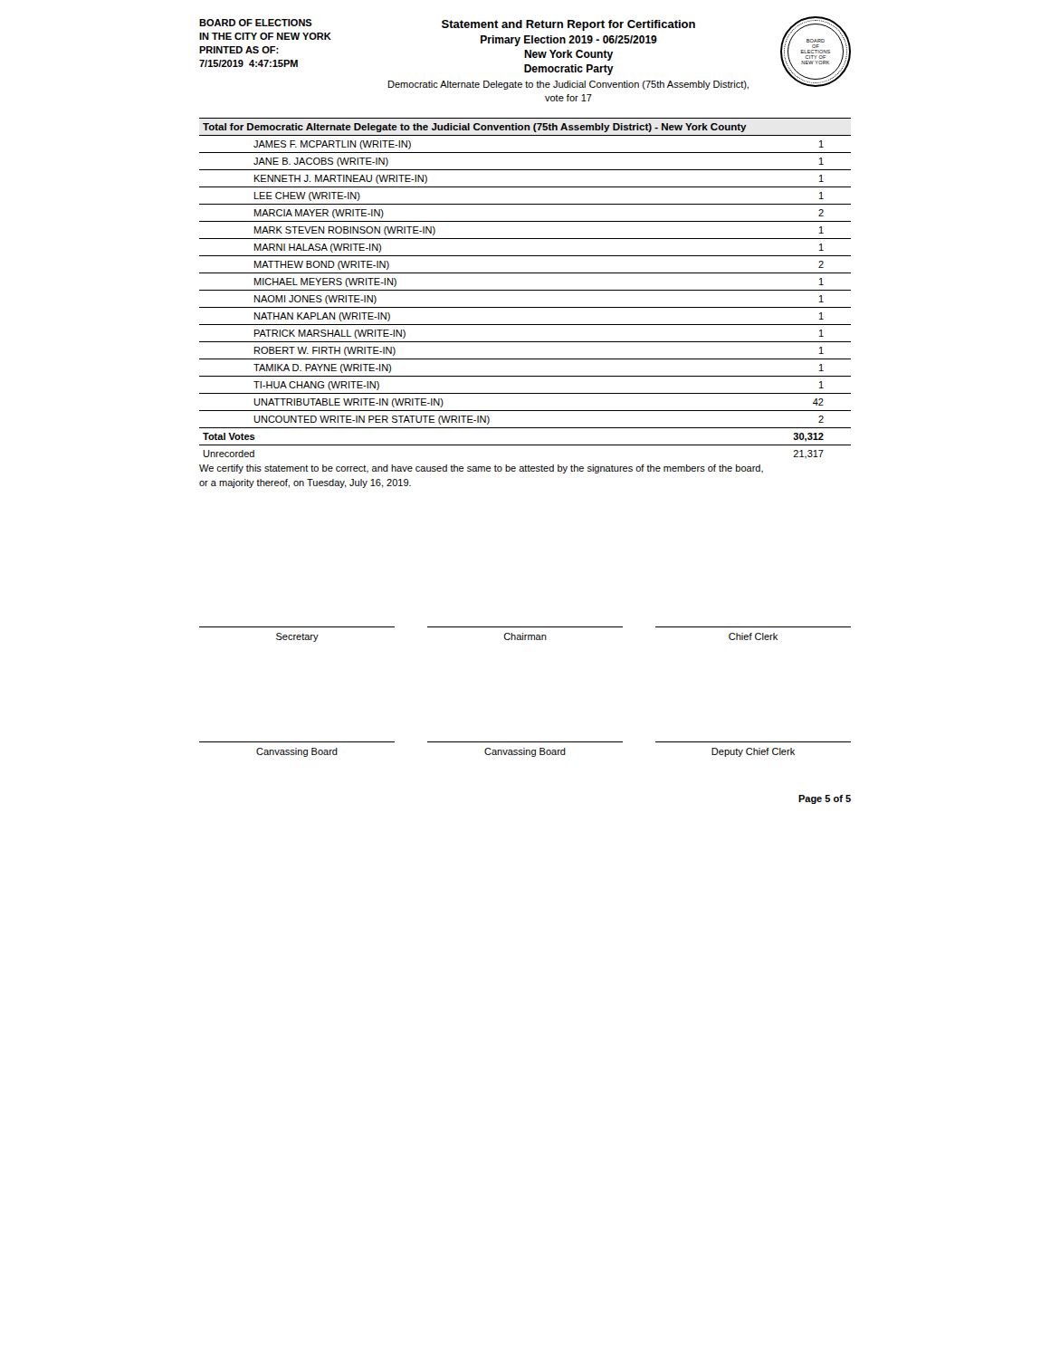BOARD OF ELECTIONS
IN THE CITY OF NEW YORK
PRINTED AS OF:
7/15/2019 4:47:15PM
Statement and Return Report for Certification
Primary Election 2019 - 06/25/2019
New York County
Democratic Party
Democratic Alternate Delegate to the Judicial Convention (75th Assembly District), vote for 17
BOARD
OF
ELECTIONS
CITY OF NEW YORK
Total for Democratic Alternate Delegate to the Judicial Convention (75th Assembly District) - New York County
| JAMES F. MCPARTLIN (WRITE-IN) | 1 |
| JANE B. JACOBS (WRITE-IN) | 1 |
| KENNETH J. MARTINEAU (WRITE-IN) | 1 |
| LEE CHEW (WRITE-IN) | 1 |
| MARCIA MAYER (WRITE-IN) | 2 |
| MARK STEVEN ROBINSON (WRITE-IN) | 1 |
| MARNI HALASA (WRITE-IN) | 1 |
| MATTHEW BOND (WRITE-IN) | 2 |
| MICHAEL MEYERS (WRITE-IN) | 1 |
| NAOMI JONES (WRITE-IN) | 1 |
| NATHAN KAPLAN (WRITE-IN) | 1 |
| PATRICK MARSHALL (WRITE-IN) | 1 |
| ROBERT W. FIRTH (WRITE-IN) | 1 |
| TAMIKA D. PAYNE (WRITE-IN) | 1 |
| TI-HUA CHANG (WRITE-IN) | 1 |
| UNATTRIBUTABLE WRITE-IN (WRITE-IN) | 42 |
| UNCOUNTED WRITE-IN PER STATUTE (WRITE-IN) | 2 |
| Total Votes | 30,312 |
| Unrecorded | 21,317 |
We certify this statement to be correct, and have caused the same to be attested by the signatures of the members of the board,
or a majority thereof, on Tuesday, July 16, 2019.
Secretary
Chairman
Chief Clerk
Canvassing Board
Canvassing Board
Deputy Chief Clerk
Page 5 of 5